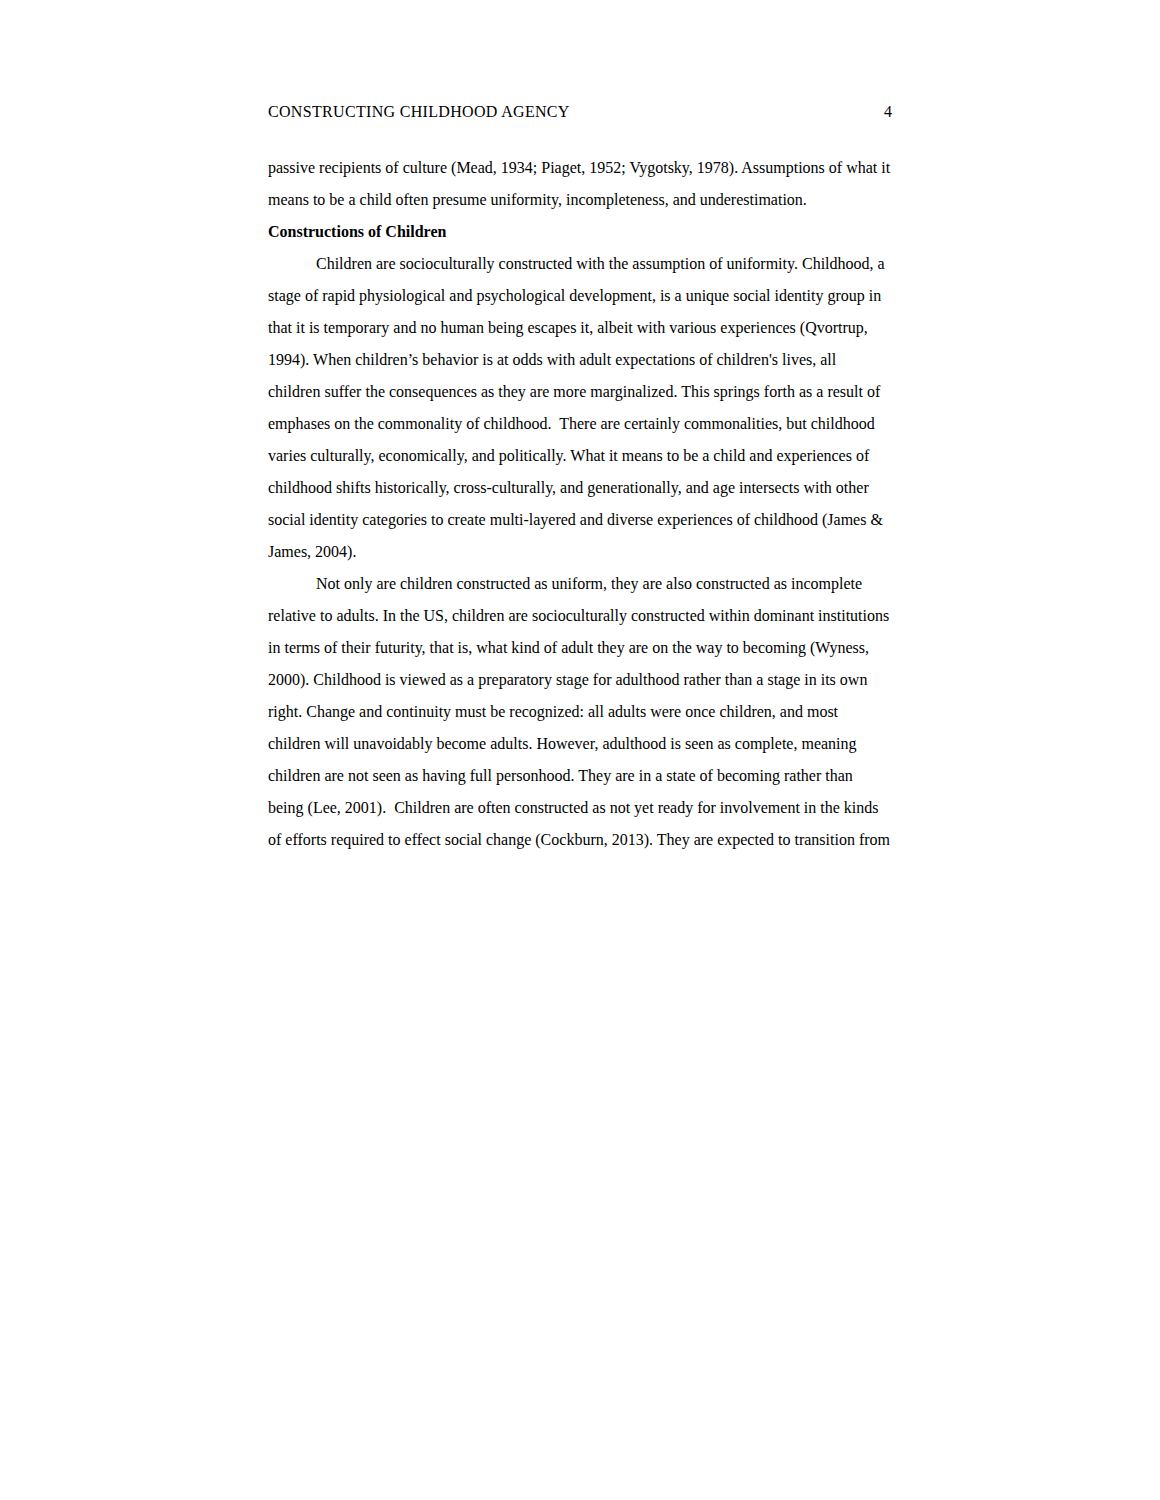Constructing Childhood Agency 4
passive recipients of culture (Mead, 1934; Piaget, 1952; Vygotsky, 1978). Assumptions of what it means to be a child often presume uniformity, incompleteness, and underestimation.
Constructions of Children
Children are socioculturally constructed with the assumption of uniformity. Childhood, a stage of rapid physiological and psychological development, is a unique social identity group in that it is temporary and no human being escapes it, albeit with various experiences (Qvortrup, 1994). When children’s behavior is at odds with adult expectations of children's lives, all children suffer the consequences as they are more marginalized. This springs forth as a result of emphases on the commonality of childhood. There are certainly commonalities, but childhood varies culturally, economically, and politically. What it means to be a child and experiences of childhood shifts historically, cross-culturally, and generationally, and age intersects with other social identity categories to create multi-layered and diverse experiences of childhood (James & James, 2004).
Not only are children constructed as uniform, they are also constructed as incomplete relative to adults. In the US, children are socioculturally constructed within dominant institutions in terms of their futurity, that is, what kind of adult they are on the way to becoming (Wyness, 2000). Childhood is viewed as a preparatory stage for adulthood rather than a stage in its own right. Change and continuity must be recognized: all adults were once children, and most children will unavoidably become adults. However, adulthood is seen as complete, meaning children are not seen as having full personhood. They are in a state of becoming rather than being (Lee, 2001). Children are often constructed as not yet ready for involvement in the kinds of efforts required to effect social change (Cockburn, 2013). They are expected to transition from